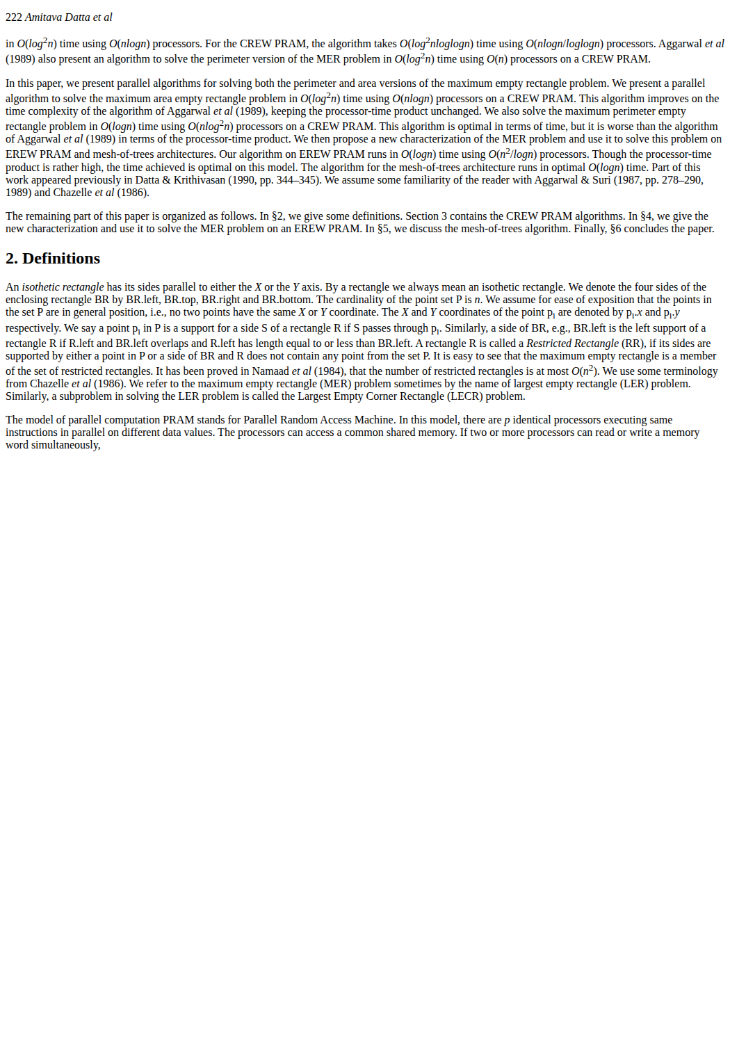222 Amitava Datta et al
in O(log2n) time using O(nlogn) processors. For the CREW PRAM, the algorithm takes O(log2nloglogn) time using O(nlogn/loglogn) processors. Aggarwal et al (1989) also present an algorithm to solve the perimeter version of the MER problem in O(log2n) time using O(n) processors on a CREW PRAM.
In this paper, we present parallel algorithms for solving both the perimeter and area versions of the maximum empty rectangle problem. We present a parallel algorithm to solve the maximum area empty rectangle problem in O(log2n) time using O(nlogn) processors on a CREW PRAM. This algorithm improves on the time complexity of the algorithm of Aggarwal et al (1989), keeping the processor-time product unchanged. We also solve the maximum perimeter empty rectangle problem in O(logn) time using O(nlog2n) processors on a CREW PRAM. This algorithm is optimal in terms of time, but it is worse than the algorithm of Aggarwal et al (1989) in terms of the processor-time product. We then propose a new characterization of the MER problem and use it to solve this problem on EREW PRAM and mesh-of-trees architectures. Our algorithm on EREW PRAM runs in O(logn) time using O(n2/logn) processors. Though the processor-time product is rather high, the time achieved is optimal on this model. The algorithm for the mesh-of-trees architecture runs in optimal O(logn) time. Part of this work appeared previously in Datta & Krithivasan (1990, pp. 344–345). We assume some familiarity of the reader with Aggarwal & Suri (1987, pp. 278–290, 1989) and Chazelle et al (1986).
The remaining part of this paper is organized as follows. In §2, we give some definitions. Section 3 contains the CREW PRAM algorithms. In §4, we give the new characterization and use it to solve the MER problem on an EREW PRAM. In §5, we discuss the mesh-of-trees algorithm. Finally, §6 concludes the paper.
2. Definitions
An isothetic rectangle has its sides parallel to either the X or the Y axis. By a rectangle we always mean an isothetic rectangle. We denote the four sides of the enclosing rectangle BR by BR.left, BR.top, BR.right and BR.bottom. The cardinality of the point set P is n. We assume for ease of exposition that the points in the set P are in general position, i.e., no two points have the same X or Y coordinate. The X and Y coordinates of the point pi are denoted by pi.x and pi.y respectively. We say a point pi in P is a support for a side S of a rectangle R if S passes through pi. Similarly, a side of BR, e.g., BR.left is the left support of a rectangle R if R.left and BR.left overlaps and R.left has length equal to or less than BR.left. A rectangle R is called a Restricted Rectangle (RR), if its sides are supported by either a point in P or a side of BR and R does not contain any point from the set P. It is easy to see that the maximum empty rectangle is a member of the set of restricted rectangles. It has been proved in Namaad et al (1984), that the number of restricted rectangles is at most O(n2). We use some terminology from Chazelle et al (1986). We refer to the maximum empty rectangle (MER) problem sometimes by the name of largest empty rectangle (LER) problem. Similarly, a subproblem in solving the LER problem is called the Largest Empty Corner Rectangle (LECR) problem.
The model of parallel computation PRAM stands for Parallel Random Access Machine. In this model, there are p identical processors executing same instructions in parallel on different data values. The processors can access a common shared memory. If two or more processors can read or write a memory word simultaneously,